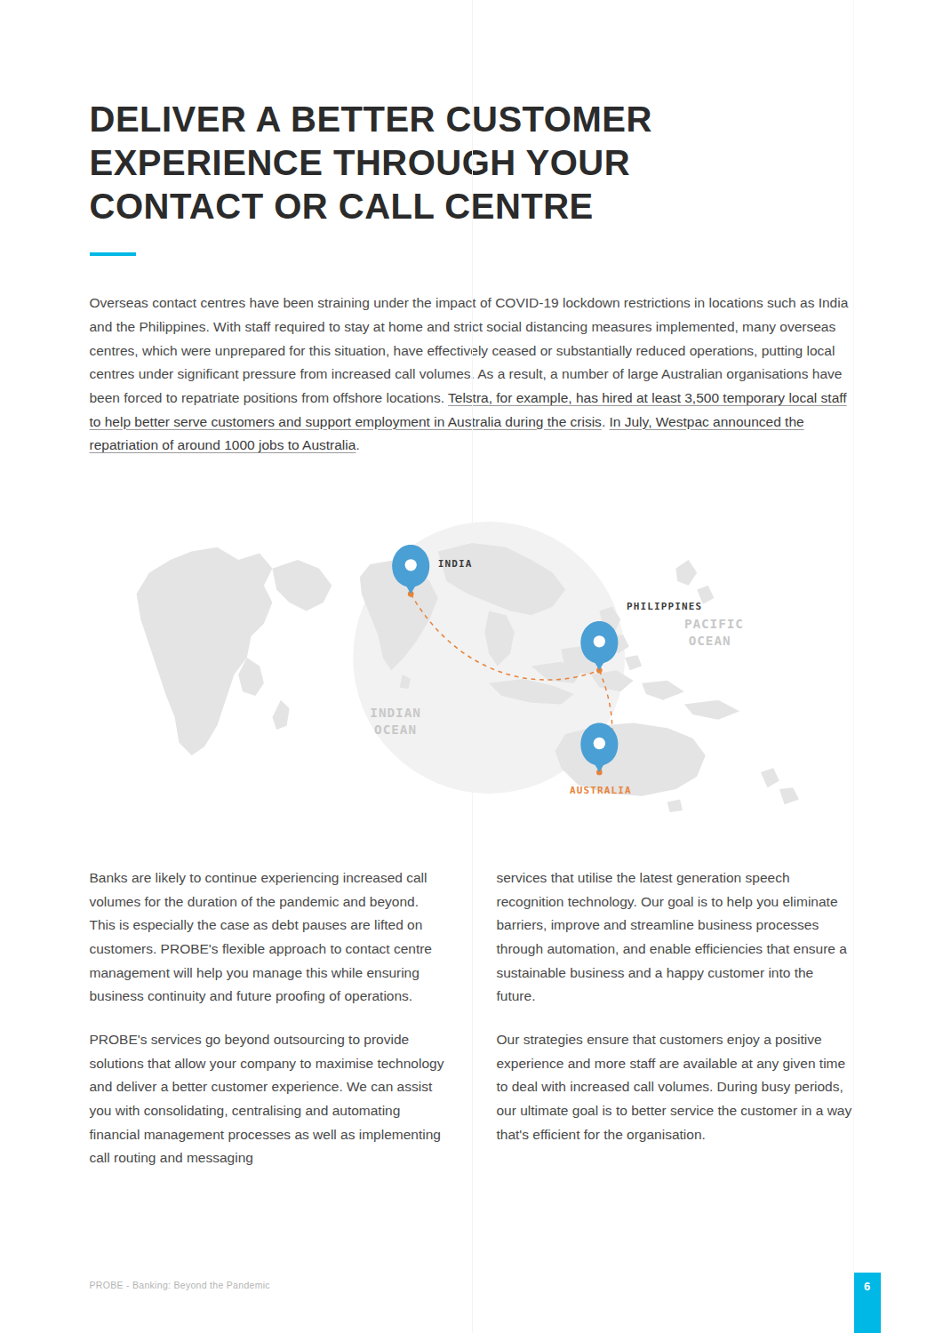Deliver a better customer experience through your contact or call centre
Overseas contact centres have been straining under the impact of COVID-19 lockdown restrictions in locations such as India and the Philippines. With staff required to stay at home and strict social distancing measures implemented, many overseas centres, which were unprepared for this situation, have effectively ceased or substantially reduced operations, putting local centres under significant pressure from increased call volumes. As a result, a number of large Australian organisations have been forced to repatriate positions from offshore locations. Telstra, for example, has hired at least 3,500 temporary local staff to help better serve customers and support employment in Australia during the crisis. In July, Westpac announced the repatriation of around 1000 jobs to Australia.
INDIAN OCEAN PACIFIC OCEAN INDIA PHILIPPINES AUSTRALIA
Banks are likely to continue experiencing increased call volumes for the duration of the pandemic and beyond. This is especially the case as debt pauses are lifted on customers. PROBE's flexible approach to contact centre management will help you manage this while ensuring business continuity and future proofing of operations.
PROBE's services go beyond outsourcing to provide solutions that allow your company to maximise technology and deliver a better customer experience. We can assist you with consolidating, centralising and automating financial management processes as well as implementing call routing and messaging
services that utilise the latest generation speech recognition technology. Our goal is to help you eliminate barriers, improve and streamline business processes through automation, and enable efficiencies that ensure a sustainable business and a happy customer into the future.
Our strategies ensure that customers enjoy a positive experience and more staff are available at any given time to deal with increased call volumes. During busy periods, our ultimate goal is to better service the customer in a way that's efficient for the organisation.
PROBE - Banking: Beyond the Pandemic
6